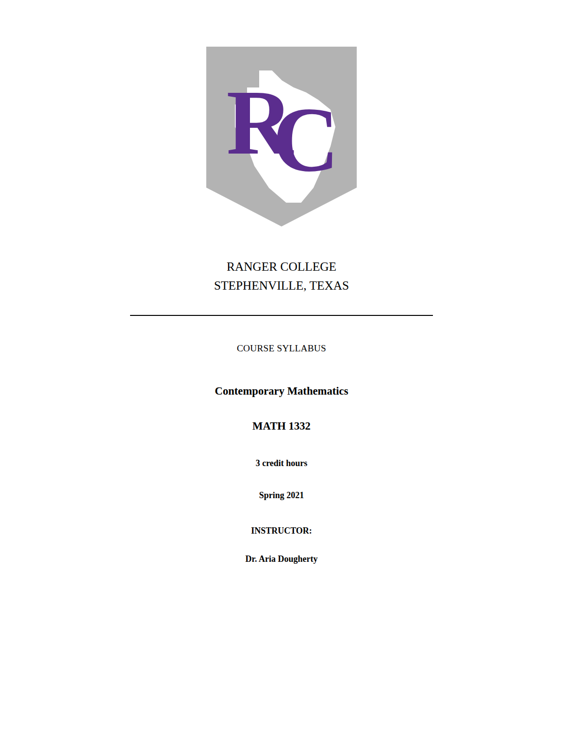R C
RANGER COLLEGE
STEPHENVILLE, TEXAS
COURSE SYLLABUS
Contemporary Mathematics
MATH 1332
3 credit hours
Spring 2021
INSTRUCTOR:
Dr. Aria Dougherty